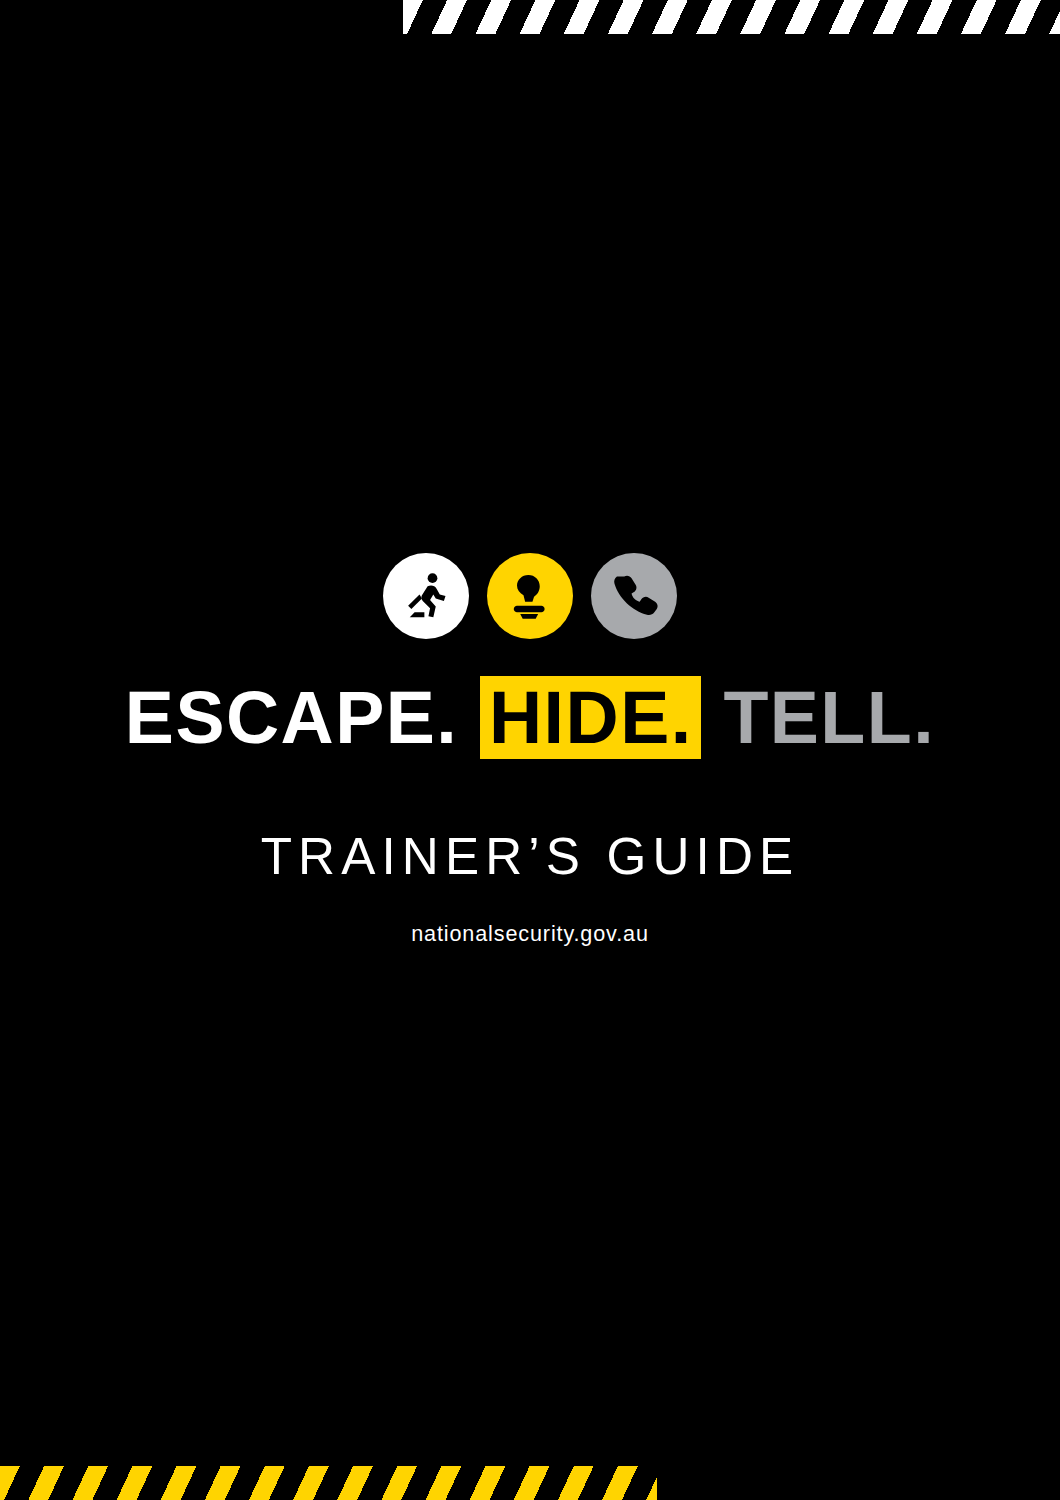ESCAPE. HIDE. TELL.
Trainer’s Guide
nationalsecurity.gov.au